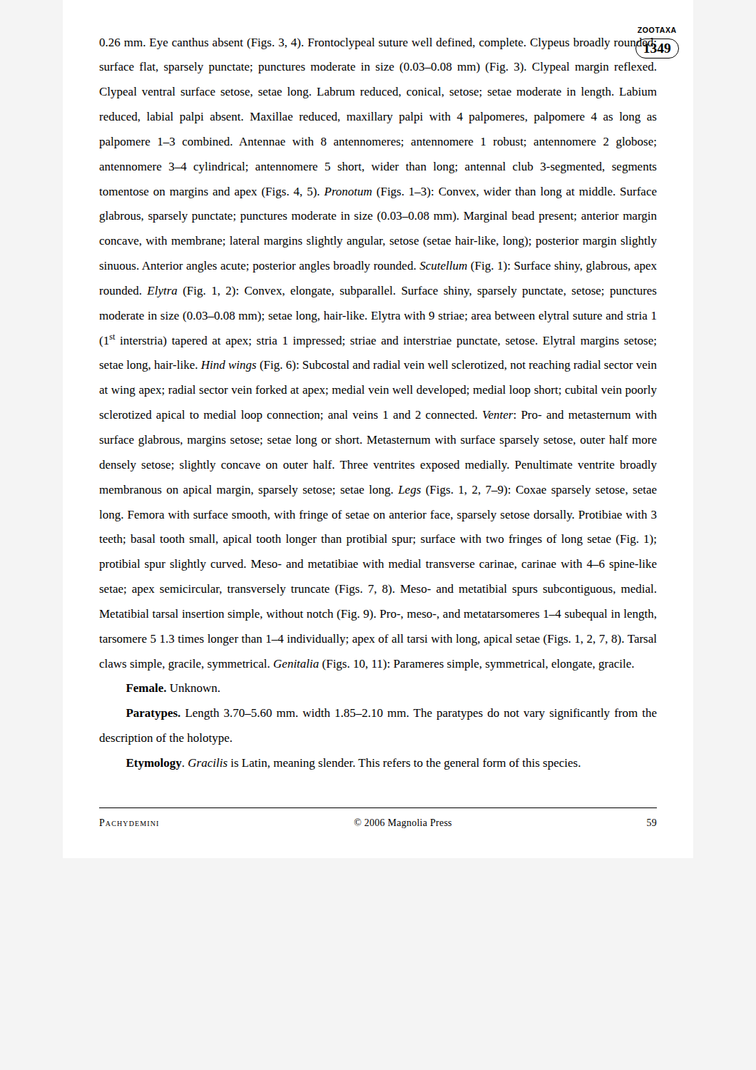ZOOTAXA
1349
0.26 mm. Eye canthus absent (Figs. 3, 4). Frontoclypeal suture well defined, complete. Clypeus broadly rounded; surface flat, sparsely punctate; punctures moderate in size (0.03–0.08 mm) (Fig. 3). Clypeal margin reflexed. Clypeal ventral surface setose, setae long. Labrum reduced, conical, setose; setae moderate in length. Labium reduced, labial palpi absent. Maxillae reduced, maxillary palpi with 4 palpomeres, palpomere 4 as long as palpomere 1–3 combined. Antennae with 8 antennomeres; antennomere 1 robust; antennomere 2 globose; antennomere 3–4 cylindrical; antennomere 5 short, wider than long; antennal club 3-segmented, segments tomentose on margins and apex (Figs. 4, 5). Pronotum (Figs. 1–3): Convex, wider than long at middle. Surface glabrous, sparsely punctate; punctures moderate in size (0.03–0.08 mm). Marginal bead present; anterior margin concave, with membrane; lateral margins slightly angular, setose (setae hair-like, long); posterior margin slightly sinuous. Anterior angles acute; posterior angles broadly rounded. Scutellum (Fig. 1): Surface shiny, glabrous, apex rounded. Elytra (Fig. 1, 2): Convex, elongate, subparallel. Surface shiny, sparsely punctate, setose; punctures moderate in size (0.03–0.08 mm); setae long, hair-like. Elytra with 9 striae; area between elytral suture and stria 1 (1st interstria) tapered at apex; stria 1 impressed; striae and interstriae punctate, setose. Elytral margins setose; setae long, hair-like. Hind wings (Fig. 6): Subcostal and radial vein well sclerotized, not reaching radial sector vein at wing apex; radial sector vein forked at apex; medial vein well developed; medial loop short; cubital vein poorly sclerotized apical to medial loop connection; anal veins 1 and 2 connected. Venter: Pro- and metasternum with surface glabrous, margins setose; setae long or short. Metasternum with surface sparsely setose, outer half more densely setose; slightly concave on outer half. Three ventrites exposed medially. Penultimate ventrite broadly membranous on apical margin, sparsely setose; setae long. Legs (Figs. 1, 2, 7–9): Coxae sparsely setose, setae long. Femora with surface smooth, with fringe of setae on anterior face, sparsely setose dorsally. Protibiae with 3 teeth; basal tooth small, apical tooth longer than protibial spur; surface with two fringes of long setae (Fig. 1); protibial spur slightly curved. Meso- and metatibiae with medial transverse carinae, carinae with 4–6 spine-like setae; apex semicircular, transversely truncate (Figs. 7, 8). Meso- and metatibial spurs subcontiguous, medial. Metatibial tarsal insertion simple, without notch (Fig. 9). Pro-, meso-, and metatarsomeres 1–4 subequal in length, tarsomere 5 1.3 times longer than 1–4 individually; apex of all tarsi with long, apical setae (Figs. 1, 2, 7, 8). Tarsal claws simple, gracile, symmetrical. Genitalia (Figs. 10, 11): Parameres simple, symmetrical, elongate, gracile.
Female. Unknown.
Paratypes. Length 3.70–5.60 mm. width 1.85–2.10 mm. The paratypes do not vary significantly from the description of the holotype.
Etymology. Gracilis is Latin, meaning slender. This refers to the general form of this species.
Pachydemini © 2006 Magnolia Press 59